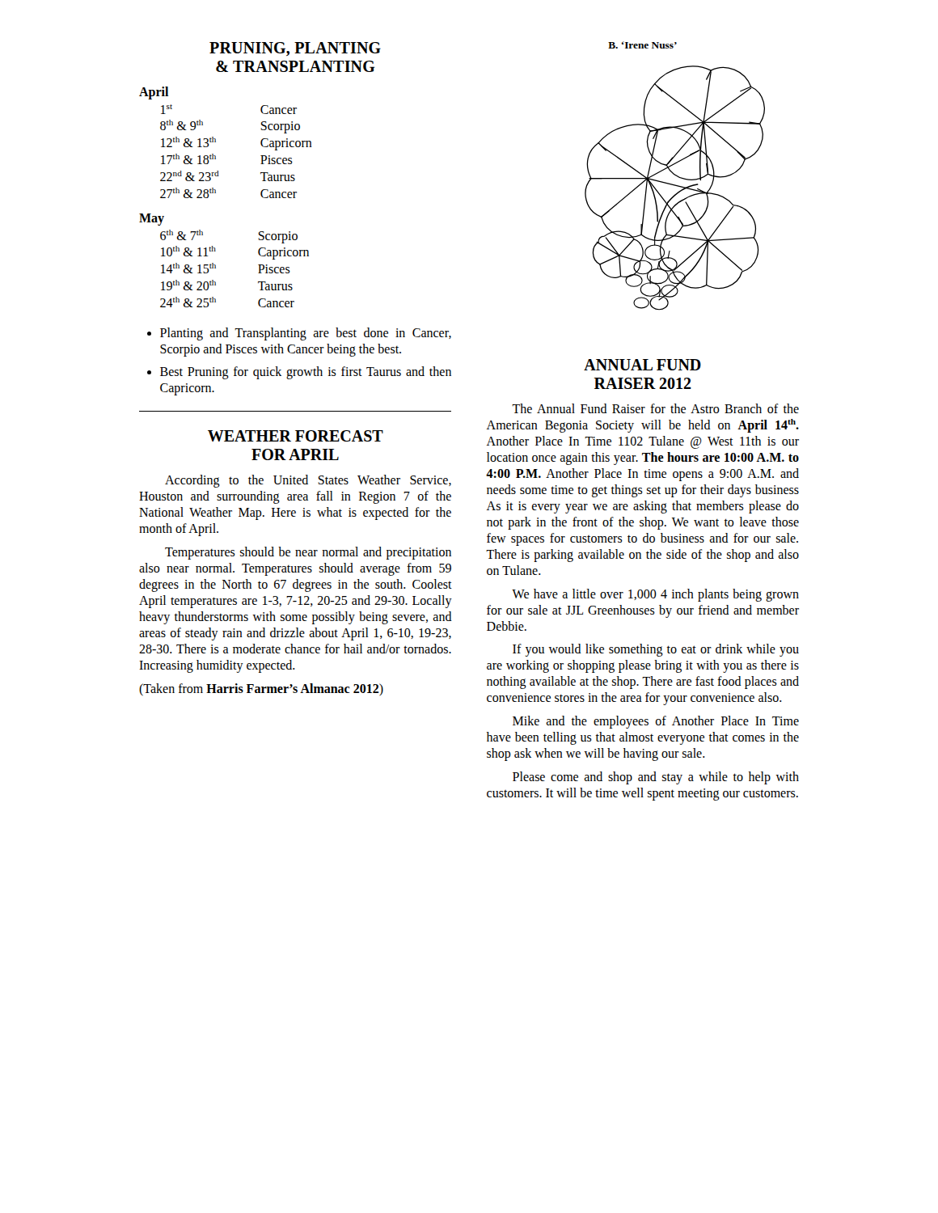PRUNING, PLANTING
& TRANSPLANTING
April
| 1 st | Cancer |
| 8 th & 9 th | Scorpio |
| 12 th & 13 th | Capricorn |
| 17 th & 18 th | Pisces |
| 22 nd & 23 rd | Taurus |
| 27 th & 28 th | Cancer |
May
| 6 th & 7 th | Scorpio |
| 10 th & 11 th | Capricorn |
| 14 th & 15 th | Pisces |
| 19 th & 20 th | Taurus |
| 24 th & 25 th | Cancer |
Planting and Transplanting are best done in Cancer, Scorpio and Pisces with Cancer being the best.
Best Pruning for quick growth is first Taurus and then Capricorn.
WEATHER FORECAST
FOR APRIL
According to the United States Weather Service, Houston and surrounding area fall in Region 7 of the National Weather Map. Here is what is expected for the month of April.
Temperatures should be near normal and precipitation also near normal. Temperatures should average from 59 degrees in the North to 67 degrees in the south. Coolest April temperatures are 1-3, 7-12, 20-25 and 29-30. Locally heavy thunderstorms with some possibly being severe, and areas of steady rain and drizzle about April 1, 6-10, 19-23, 28-30. There is a moderate chance for hail and/or tornados. Increasing humidity expected.
(Taken from Harris Farmer’s Almanac 2012)
B. ‘Irene Nuss’
ANNUAL FUND
RAISER 2012
The Annual Fund Raiser for the Astro Branch of the American Begonia Society will be held on April 14th. Another Place In Time 1102 Tulane @ West 11th is our location once again this year. The hours are 10:00 A.M. to 4:00 P.M. Another Place In time opens a 9:00 A.M. and needs some time to get things set up for their days business As it is every year we are asking that members please do not park in the front of the shop. We want to leave those few spaces for customers to do business and for our sale. There is parking available on the side of the shop and also on Tulane.
We have a little over 1,000 4 inch plants being grown for our sale at JJL Greenhouses by our friend and member Debbie.
If you would like something to eat or drink while you are working or shopping please bring it with you as there is nothing available at the shop. There are fast food places and convenience stores in the area for your convenience also.
Mike and the employees of Another Place In Time have been telling us that almost everyone that comes in the shop ask when we will be having our sale.
Please come and shop and stay a while to help with customers. It will be time well spent meeting our customers.